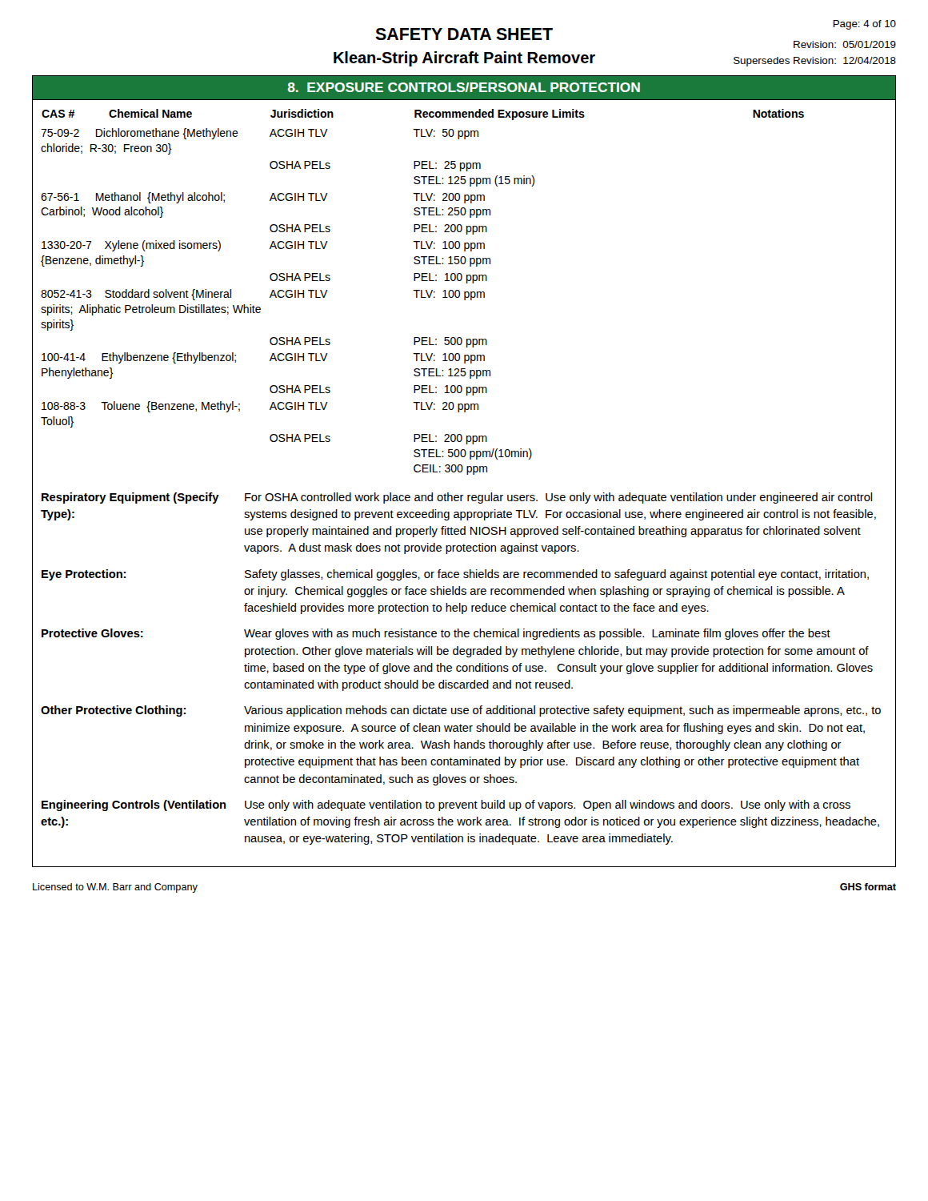Page: 4 of 10
Revision: 05/01/2019
Supersedes Revision: 12/04/2018
SAFETY DATA SHEET
Klean-Strip Aircraft Paint Remover
8. EXPOSURE CONTROLS/PERSONAL PROTECTION
| CAS # Chemical Name | Jurisdiction | Recommended Exposure Limits | Notations |
| --- | --- | --- | --- |
| 75-09-2 Dichloromethane {Methylene chloride; R-30; Freon 30} | ACGIH TLV | TLV: 50 ppm | |
| | OSHA PELs | PEL: 25 ppm STEL: 125 ppm (15 min) | |
| 67-56-1 Methanol {Methyl alcohol; Carbinol; Wood alcohol} | ACGIH TLV | TLV: 200 ppm STEL: 250 ppm | |
| | OSHA PELs | PEL: 200 ppm | |
| 1330-20-7 Xylene (mixed isomers) {Benzene, dimethyl-} | ACGIH TLV | TLV: 100 ppm STEL: 150 ppm | |
| | OSHA PELs | PEL: 100 ppm | |
| 8052-41-3 Stoddard solvent {Mineral spirits; Aliphatic Petroleum Distillates; White spirits} | ACGIH TLV | TLV: 100 ppm | |
| | OSHA PELs | PEL: 500 ppm | |
| 100-41-4 Ethylbenzene {Ethylbenzol; Phenylethane} | ACGIH TLV | TLV: 100 ppm STEL: 125 ppm | |
| | OSHA PELs | PEL: 100 ppm | |
| 108-88-3 Toluene {Benzene, Methyl-; Toluol} | ACGIH TLV | TLV: 20 ppm | |
| | OSHA PELs | PEL: 200 ppm STEL: 500 ppm/(10min) CEIL: 300 ppm | |
| Respiratory Equipment (Specify Type): | For OSHA controlled work place and other regular users. Use only with adequate ventilation under engineered air control systems designed to prevent exceeding appropriate TLV. For occasional use, where engineered air control is not feasible, use properly maintained and properly fitted NIOSH approved self-contained breathing apparatus for chlorinated solvent vapors. A dust mask does not provide protection against vapors. |
| Eye Protection: | Safety glasses, chemical goggles, or face shields are recommended to safeguard against potential eye contact, irritation, or injury. Chemical goggles or face shields are recommended when splashing or spraying of chemical is possible. A faceshield provides more protection to help reduce chemical contact to the face and eyes. |
| Protective Gloves: | Wear gloves with as much resistance to the chemical ingredients as possible. Laminate film gloves offer the best protection. Other glove materials will be degraded by methylene chloride, but may provide protection for some amount of time, based on the type of glove and the conditions of use. Consult your glove supplier for additional information. Gloves contaminated with product should be discarded and not reused. |
| Other Protective Clothing: | Various application mehods can dictate use of additional protective safety equipment, such as impermeable aprons, etc., to minimize exposure. A source of clean water should be available in the work area for flushing eyes and skin. Do not eat, drink, or smoke in the work area. Wash hands thoroughly after use. Before reuse, thoroughly clean any clothing or protective equipment that has been contaminated by prior use. Discard any clothing or other protective equipment that cannot be decontaminated, such as gloves or shoes. |
| Engineering Controls (Ventilation etc.): | Use only with adequate ventilation to prevent build up of vapors. Open all windows and doors. Use only with a cross ventilation of moving fresh air across the work area. If strong odor is noticed or you experience slight dizziness, headache, nausea, or eye-watering, STOP ventilation is inadequate. Leave area immediately. |
Licensed to W.M. Barr and Company
GHS format